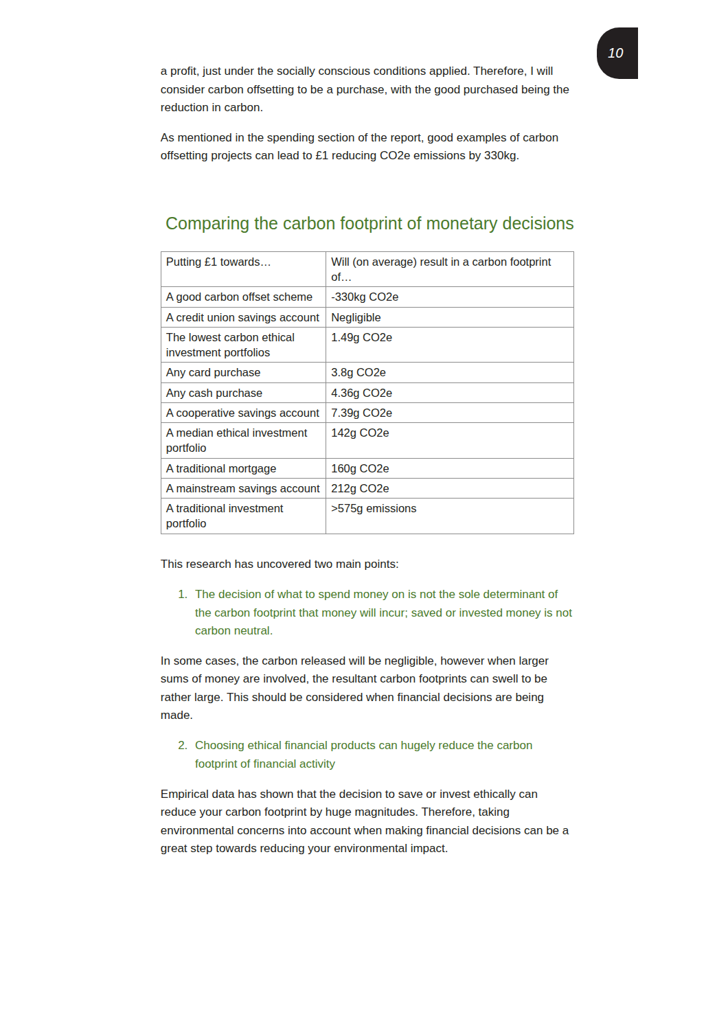10
a profit, just under the socially conscious conditions applied. Therefore, I will consider carbon offsetting to be a purchase, with the good purchased being the reduction in carbon.
As mentioned in the spending section of the report, good examples of carbon offsetting projects can lead to £1 reducing CO2e emissions by 330kg.
Comparing the carbon footprint of monetary decisions
| Putting £1 towards… | Will (on average) result in a carbon footprint of… |
| A good carbon offset scheme | -330kg CO2e |
| A credit union savings account | Negligible |
| The lowest carbon ethical investment portfolios | 1.49g CO2e |
| Any card purchase | 3.8g CO2e |
| Any cash purchase | 4.36g CO2e |
| A cooperative savings account | 7.39g CO2e |
| A median ethical investment portfolio | 142g CO2e |
| A traditional mortgage | 160g CO2e |
| A mainstream savings account | 212g CO2e |
| A traditional investment portfolio | >575g emissions |
This research has uncovered two main points:
The decision of what to spend money on is not the sole determinant of the carbon footprint that money will incur; saved or invested money is not carbon neutral.
In some cases, the carbon released will be negligible, however when larger sums of money are involved, the resultant carbon footprints can swell to be rather large. This should be considered when financial decisions are being made.
Choosing ethical financial products can hugely reduce the carbon footprint of financial activity
Empirical data has shown that the decision to save or invest ethically can reduce your carbon footprint by huge magnitudes. Therefore, taking environmental concerns into account when making financial decisions can be a great step towards reducing your environmental impact.